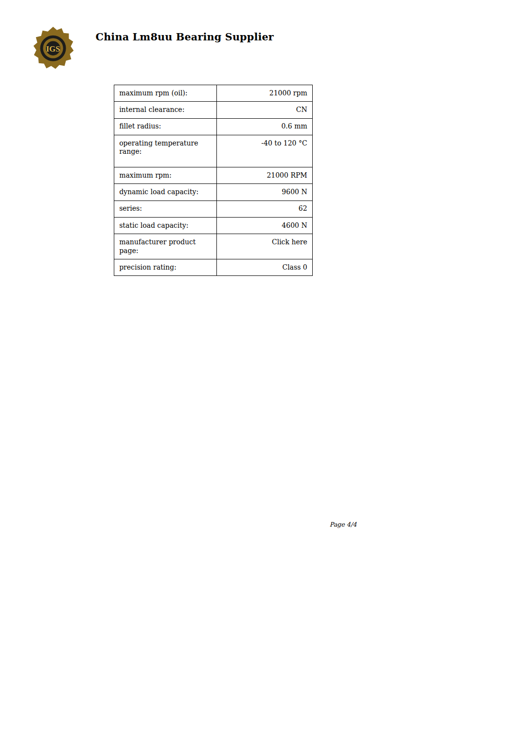IGS
China Lm8uu Bearing Supplier
| maximum rpm (oil): | 21000 rpm |
| internal clearance: | CN |
| fillet radius: | 0.6 mm |
| operating temperature range: | -40 to 120 °C |
| maximum rpm: | 21000 RPM |
| dynamic load capacity: | 9600 N |
| series: | 62 |
| static load capacity: | 4600 N |
| manufacturer product page: | Click here |
| precision rating: | Class 0 |
Page 4/4